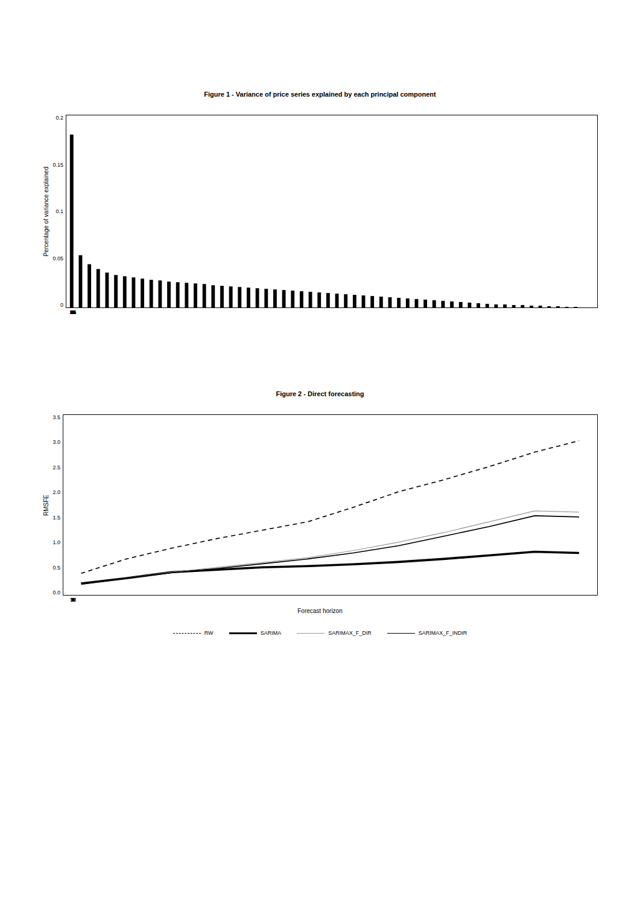Figure 1 - Variance of price series explained by each principal component
Percentage of variance explained
0.2 0.15 0.1 0.05 0
0.2
1 6 11 16 21 26 31 36 41 46 51 56
Figure 2 - Direct forecasting
RMSFE
3.5 3.0 2.5 2.0 1.5 1.0 0.5 0.0
3.5
1 2 3 4 5 6 7 8 9 10 11 12
Forecast horizon
RW
SARIMA
SARIMAX_F_DIR
SARIMAX_F_INDIR